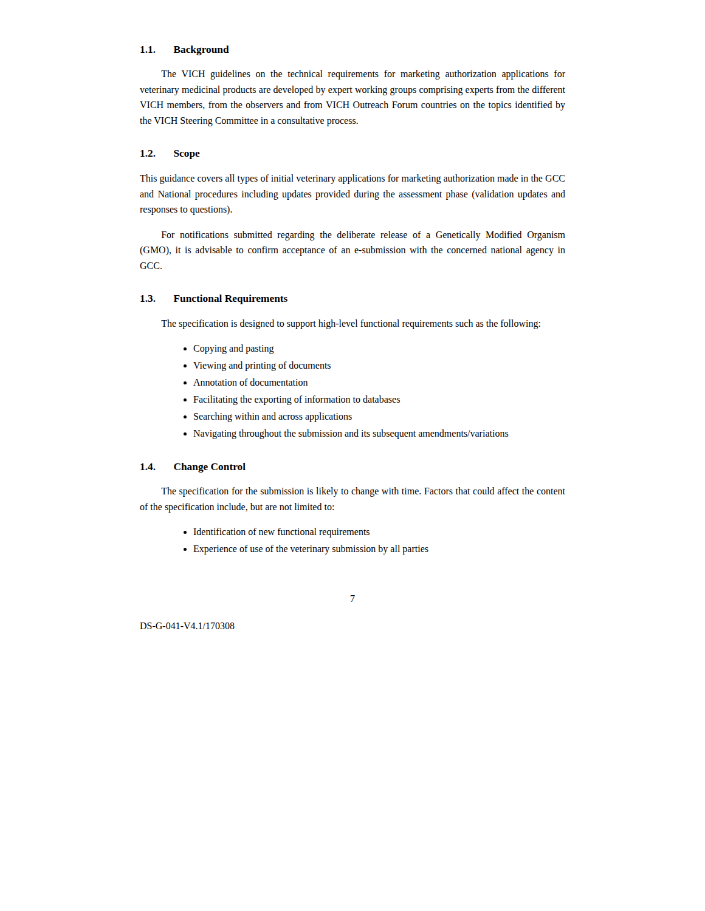1.1. Background
The VICH guidelines on the technical requirements for marketing authorization applications for veterinary medicinal products are developed by expert working groups comprising experts from the different VICH members, from the observers and from VICH Outreach Forum countries on the topics identified by the VICH Steering Committee in a consultative process.
1.2. Scope
This guidance covers all types of initial veterinary applications for marketing authorization made in the GCC and National procedures including updates provided during the assessment phase (validation updates and responses to questions).
For notifications submitted regarding the deliberate release of a Genetically Modified Organism (GMO), it is advisable to confirm acceptance of an e-submission with the concerned national agency in GCC.
1.3. Functional Requirements
The specification is designed to support high-level functional requirements such as the following:
Copying and pasting
Viewing and printing of documents
Annotation of documentation
Facilitating the exporting of information to databases
Searching within and across applications
Navigating throughout the submission and its subsequent amendments/variations
1.4. Change Control
The specification for the submission is likely to change with time. Factors that could affect the content of the specification include, but are not limited to:
Identification of new functional requirements
Experience of use of the veterinary submission by all parties
7
DS-G-041-V4.1/170308